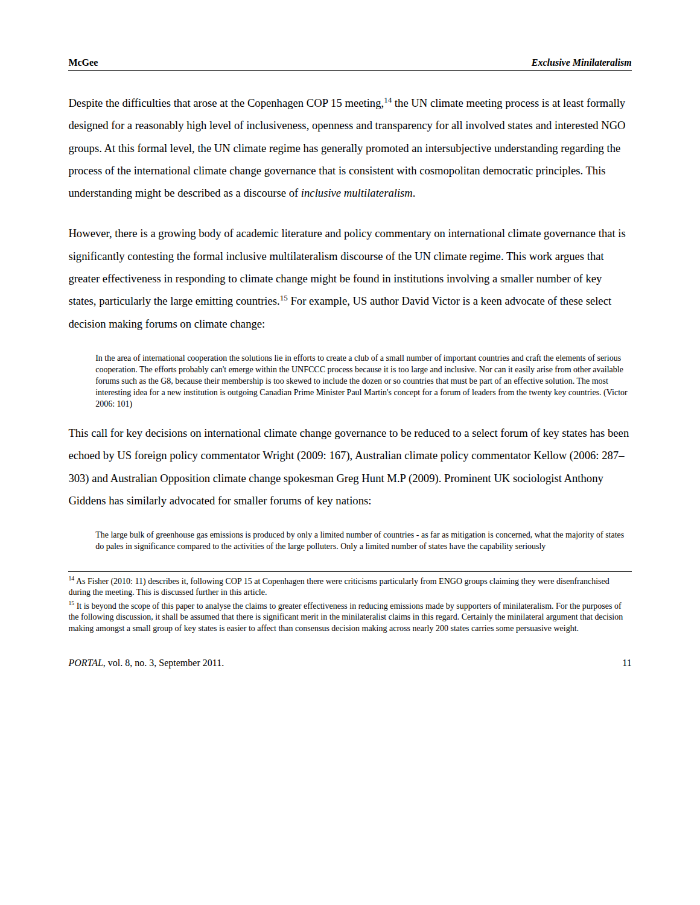McGee
Exclusive Minilateralism
Despite the difficulties that arose at the Copenhagen COP 15 meeting,14 the UN climate meeting process is at least formally designed for a reasonably high level of inclusiveness, openness and transparency for all involved states and interested NGO groups. At this formal level, the UN climate regime has generally promoted an intersubjective understanding regarding the process of the international climate change governance that is consistent with cosmopolitan democratic principles. This understanding might be described as a discourse of inclusive multilateralism.
However, there is a growing body of academic literature and policy commentary on international climate governance that is significantly contesting the formal inclusive multilateralism discourse of the UN climate regime. This work argues that greater effectiveness in responding to climate change might be found in institutions involving a smaller number of key states, particularly the large emitting countries.15 For example, US author David Victor is a keen advocate of these select decision making forums on climate change:
In the area of international cooperation the solutions lie in efforts to create a club of a small number of important countries and craft the elements of serious cooperation. The efforts probably can't emerge within the UNFCCC process because it is too large and inclusive. Nor can it easily arise from other available forums such as the G8, because their membership is too skewed to include the dozen or so countries that must be part of an effective solution. The most interesting idea for a new institution is outgoing Canadian Prime Minister Paul Martin's concept for a forum of leaders from the twenty key countries. (Victor 2006: 101)
This call for key decisions on international climate change governance to be reduced to a select forum of key states has been echoed by US foreign policy commentator Wright (2009: 167), Australian climate policy commentator Kellow (2006: 287–303) and Australian Opposition climate change spokesman Greg Hunt M.P (2009). Prominent UK sociologist Anthony Giddens has similarly advocated for smaller forums of key nations:
The large bulk of greenhouse gas emissions is produced by only a limited number of countries - as far as mitigation is concerned, what the majority of states do pales in significance compared to the activities of the large polluters. Only a limited number of states have the capability seriously
14 As Fisher (2010: 11) describes it, following COP 15 at Copenhagen there were criticisms particularly from ENGO groups claiming they were disenfranchised during the meeting. This is discussed further in this article.
15 It is beyond the scope of this paper to analyse the claims to greater effectiveness in reducing emissions made by supporters of minilateralism. For the purposes of the following discussion, it shall be assumed that there is significant merit in the minilateralist claims in this regard. Certainly the minilateral argument that decision making amongst a small group of key states is easier to affect than consensus decision making across nearly 200 states carries some persuasive weight.
PORTAL, vol. 8, no. 3, September 2011.
11